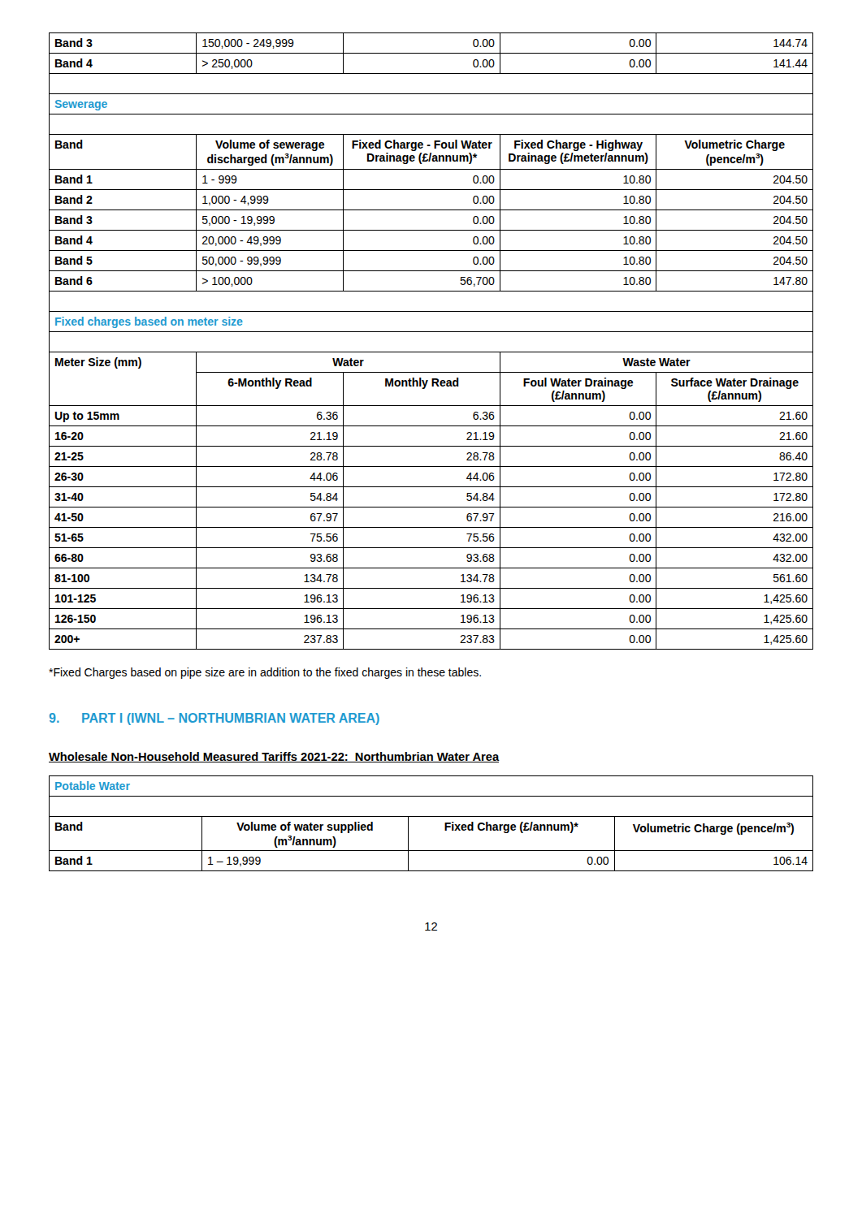| Band 3 | 150,000 - 249,999 | 0.00 | 0.00 | 144.74 |
| Band 4 | > 250,000 | 0.00 | 0.00 | 141.44 |
| Sewerage |
| Band | Volume of sewerage discharged (m 3 /annum) | Fixed Charge - Foul Water Drainage (£/annum)* | Fixed Charge - Highway Drainage (£/meter/annum) | Volumetric Charge (pence/m 3 ) |
| Band 1 | 1 - 999 | 0.00 | 10.80 | 204.50 |
| Band 2 | 1,000 - 4,999 | 0.00 | 10.80 | 204.50 |
| Band 3 | 5,000 - 19,999 | 0.00 | 10.80 | 204.50 |
| Band 4 | 20,000 - 49,999 | 0.00 | 10.80 | 204.50 |
| Band 5 | 50,000 - 99,999 | 0.00 | 10.80 | 204.50 |
| Band 6 | > 100,000 | 56,700 | 10.80 | 147.80 |
| Fixed charges based on meter size |
| Meter Size (mm) | Water | Waste Water |
| 6-Monthly Read | Monthly Read | Foul Water Drainage (£/annum) | Surface Water Drainage (£/annum) |
| Up to 15mm | 6.36 | 6.36 | 0.00 | 21.60 |
| 16-20 | 21.19 | 21.19 | 0.00 | 21.60 |
| 21-25 | 28.78 | 28.78 | 0.00 | 86.40 |
| 26-30 | 44.06 | 44.06 | 0.00 | 172.80 |
| 31-40 | 54.84 | 54.84 | 0.00 | 172.80 |
| 41-50 | 67.97 | 67.97 | 0.00 | 216.00 |
| 51-65 | 75.56 | 75.56 | 0.00 | 432.00 |
| 66-80 | 93.68 | 93.68 | 0.00 | 432.00 |
| 81-100 | 134.78 | 134.78 | 0.00 | 561.60 |
| 101-125 | 196.13 | 196.13 | 0.00 | 1,425.60 |
| 126-150 | 196.13 | 196.13 | 0.00 | 1,425.60 |
| 200+ | 237.83 | 237.83 | 0.00 | 1,425.60 |
*Fixed Charges based on pipe size are in addition to the fixed charges in these tables.
9. PART I (IWNL – NORTHUMBRIAN WATER AREA)
Wholesale Non-Household Measured Tariffs 2021-22: Northumbrian Water Area
| Potable Water |
| Band | Volume of water supplied (m 3 /annum) | Fixed Charge (£/annum)* | Volumetric Charge (pence/m 3 ) |
| Band 1 | 1 – 19,999 | 0.00 | 106.14 |
12